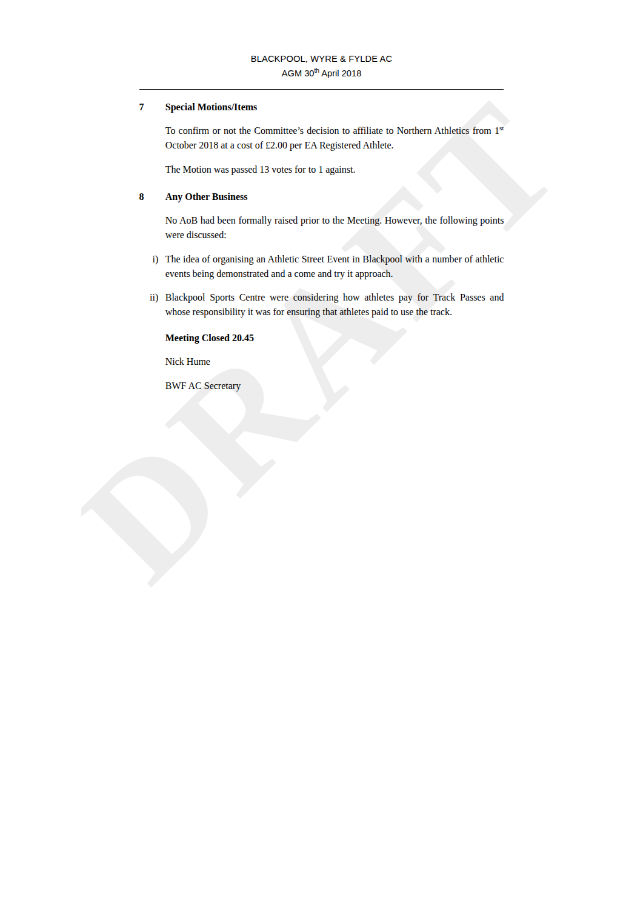DRAFT
BLACKPOOL, WYRE & FYLDE AC
AGM 30th April 2018
7
Special Motions/Items
To confirm or not the Committee’s decision to affiliate to Northern Athletics from 1st October 2018 at a cost of £2.00 per EA Registered Athlete.
The Motion was passed 13 votes for to 1 against.
8
Any Other Business
No AoB had been formally raised prior to the Meeting. However, the following points were discussed:
i) The idea of organising an Athletic Street Event in Blackpool with a number of athletic events being demonstrated and a come and try it approach.
ii) Blackpool Sports Centre were considering how athletes pay for Track Passes and whose responsibility it was for ensuring that athletes paid to use the track.
Meeting Closed 20.45
Nick Hume
BWF AC Secretary